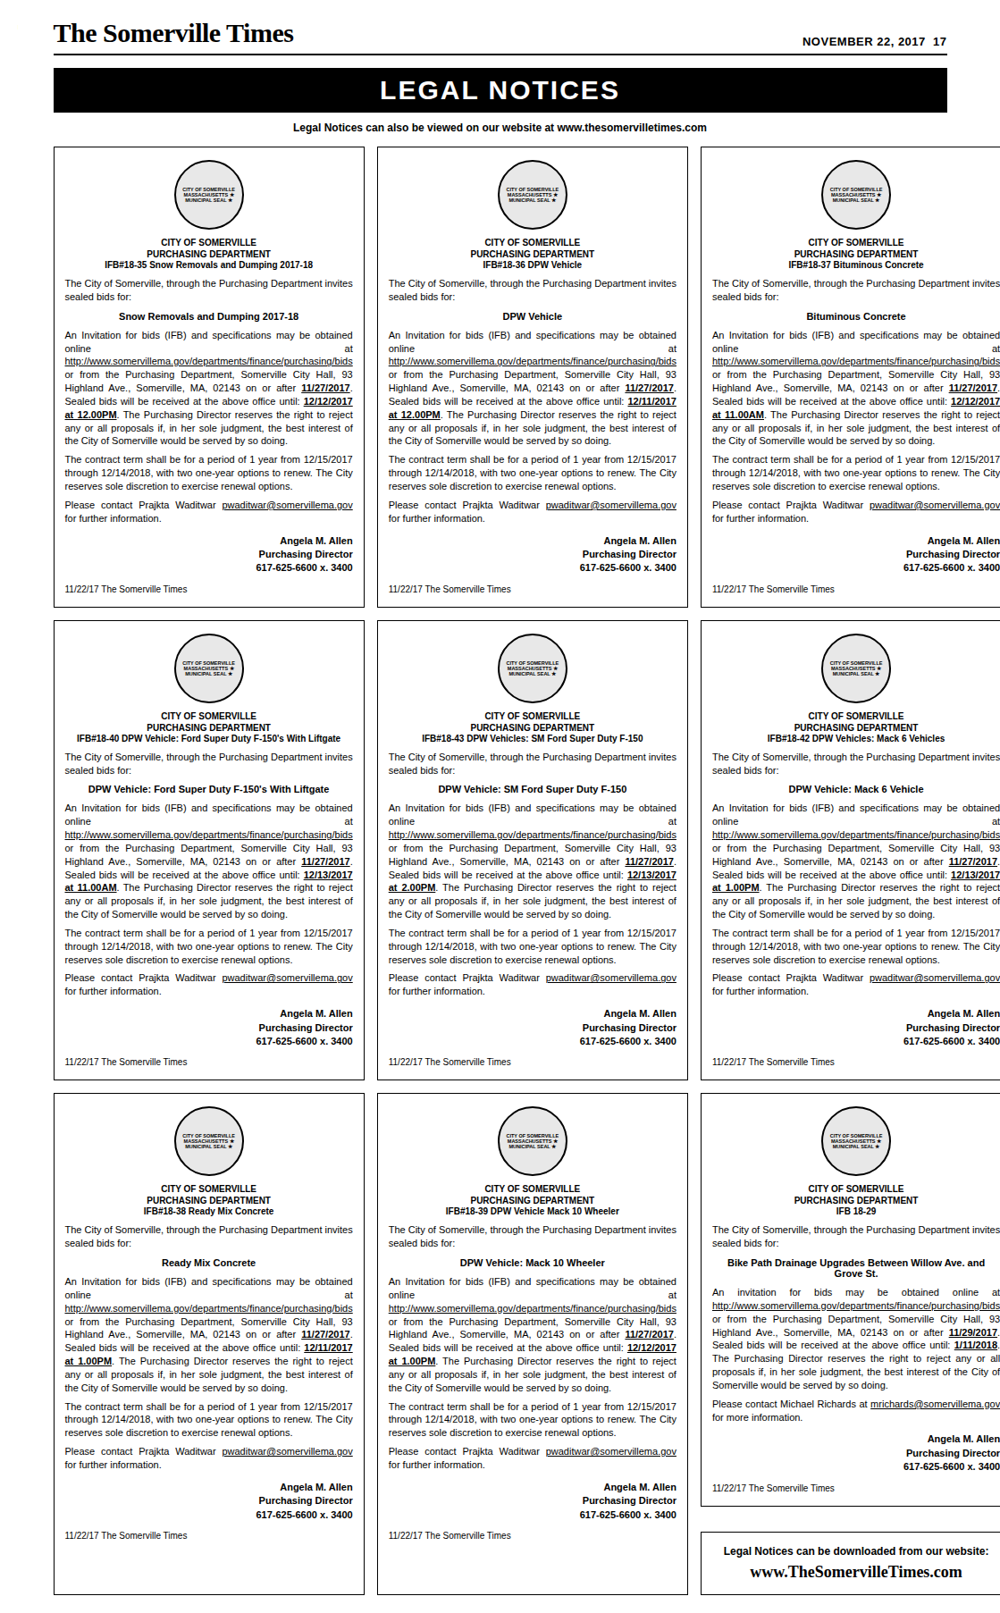The Somerville Times
NOVEMBER 22, 2017 17
LEGAL NOTICES
Legal Notices can also be viewed on our website at www.thesomervilletimes.com
CITY OF SOMERVILLE MASSACHUSETTS ★ MUNICIPAL SEAL ★
CITY OF SOMERVILLE
PURCHASING DEPARTMENT
IFB#18-35 Snow Removals and Dumping 2017-18
The City of Somerville, through the Purchasing Department invites sealed bids for:
Snow Removals and Dumping 2017-18
An Invitation for bids (IFB) and specifications may be obtained online at http://www.somervillema.gov/departments/finance/purchasing/bids or from the Purchasing Department, Somerville City Hall, 93 Highland Ave., Somerville, MA, 02143 on or after 11/27/2017. Sealed bids will be received at the above office until: 12/12/2017 at 12.00PM. The Purchasing Director reserves the right to reject any or all proposals if, in her sole judgment, the best interest of the City of Somerville would be served by so doing.
The contract term shall be for a period of 1 year from 12/15/2017 through 12/14/2018, with two one-year options to renew. The City reserves sole discretion to exercise renewal options.
Please contact Prajkta Waditwar pwaditwar@somervillema.gov for further information.
Angela M. Allen
Purchasing Director
617-625-6600 x. 3400
11/22/17 The Somerville Times
CITY OF SOMERVILLE MASSACHUSETTS ★ MUNICIPAL SEAL ★
CITY OF SOMERVILLE
PURCHASING DEPARTMENT
IFB#18-36 DPW Vehicle
The City of Somerville, through the Purchasing Department invites sealed bids for:
DPW Vehicle
An Invitation for bids (IFB) and specifications may be obtained online at http://www.somervillema.gov/departments/finance/purchasing/bids or from the Purchasing Department, Somerville City Hall, 93 Highland Ave., Somerville, MA, 02143 on or after 11/27/2017. Sealed bids will be received at the above office until: 12/11/2017 at 12.00PM. The Purchasing Director reserves the right to reject any or all proposals if, in her sole judgment, the best interest of the City of Somerville would be served by so doing.
The contract term shall be for a period of 1 year from 12/15/2017 through 12/14/2018, with two one-year options to renew. The City reserves sole discretion to exercise renewal options.
Please contact Prajkta Waditwar pwaditwar@somervillema.gov for further information.
Angela M. Allen
Purchasing Director
617-625-6600 x. 3400
11/22/17 The Somerville Times
CITY OF SOMERVILLE MASSACHUSETTS ★ MUNICIPAL SEAL ★
CITY OF SOMERVILLE
PURCHASING DEPARTMENT
IFB#18-37 Bituminous Concrete
The City of Somerville, through the Purchasing Department invites sealed bids for:
Bituminous Concrete
An Invitation for bids (IFB) and specifications may be obtained online at http://www.somervillema.gov/departments/finance/purchasing/bids or from the Purchasing Department, Somerville City Hall, 93 Highland Ave., Somerville, MA, 02143 on or after 11/27/2017. Sealed bids will be received at the above office until: 12/12/2017 at 11.00AM. The Purchasing Director reserves the right to reject any or all proposals if, in her sole judgment, the best interest of the City of Somerville would be served by so doing.
The contract term shall be for a period of 1 year from 12/15/2017 through 12/14/2018, with two one-year options to renew. The City reserves sole discretion to exercise renewal options.
Please contact Prajkta Waditwar pwaditwar@somervillema.gov for further information.
Angela M. Allen
Purchasing Director
617-625-6600 x. 3400
11/22/17 The Somerville Times
CITY OF SOMERVILLE MASSACHUSETTS ★ MUNICIPAL SEAL ★
CITY OF SOMERVILLE
PURCHASING DEPARTMENT
IFB#18-40 DPW Vehicle: Ford Super Duty F-150's With Liftgate
The City of Somerville, through the Purchasing Department invites sealed bids for:
DPW Vehicle: Ford Super Duty F-150's With Liftgate
An Invitation for bids (IFB) and specifications may be obtained online at http://www.somervillema.gov/departments/finance/purchasing/bids or from the Purchasing Department, Somerville City Hall, 93 Highland Ave., Somerville, MA, 02143 on or after 11/27/2017. Sealed bids will be received at the above office until: 12/13/2017 at 11.00AM. The Purchasing Director reserves the right to reject any or all proposals if, in her sole judgment, the best interest of the City of Somerville would be served by so doing.
The contract term shall be for a period of 1 year from 12/15/2017 through 12/14/2018, with two one-year options to renew. The City reserves sole discretion to exercise renewal options.
Please contact Prajkta Waditwar pwaditwar@somervillema.gov for further information.
Angela M. Allen
Purchasing Director
617-625-6600 x. 3400
11/22/17 The Somerville Times
CITY OF SOMERVILLE MASSACHUSETTS ★ MUNICIPAL SEAL ★
CITY OF SOMERVILLE
PURCHASING DEPARTMENT
IFB#18-43 DPW Vehicles: SM Ford Super Duty F-150
The City of Somerville, through the Purchasing Department invites sealed bids for:
DPW Vehicle: SM Ford Super Duty F-150
An Invitation for bids (IFB) and specifications may be obtained online at http://www.somervillema.gov/departments/finance/purchasing/bids or from the Purchasing Department, Somerville City Hall, 93 Highland Ave., Somerville, MA, 02143 on or after 11/27/2017. Sealed bids will be received at the above office until: 12/13/2017 at 2.00PM. The Purchasing Director reserves the right to reject any or all proposals if, in her sole judgment, the best interest of the City of Somerville would be served by so doing.
The contract term shall be for a period of 1 year from 12/15/2017 through 12/14/2018, with two one-year options to renew. The City reserves sole discretion to exercise renewal options.
Please contact Prajkta Waditwar pwaditwar@somervillema.gov for further information.
Angela M. Allen
Purchasing Director
617-625-6600 x. 3400
11/22/17 The Somerville Times
CITY OF SOMERVILLE MASSACHUSETTS ★ MUNICIPAL SEAL ★
CITY OF SOMERVILLE
PURCHASING DEPARTMENT
IFB#18-42 DPW Vehicles: Mack 6 Vehicles
The City of Somerville, through the Purchasing Department invites sealed bids for:
DPW Vehicle: Mack 6 Vehicle
An Invitation for bids (IFB) and specifications may be obtained online at http://www.somervillema.gov/departments/finance/purchasing/bids or from the Purchasing Department, Somerville City Hall, 93 Highland Ave., Somerville, MA, 02143 on or after 11/27/2017. Sealed bids will be received at the above office until: 12/13/2017 at 1.00PM. The Purchasing Director reserves the right to reject any or all proposals if, in her sole judgment, the best interest of the City of Somerville would be served by so doing.
The contract term shall be for a period of 1 year from 12/15/2017 through 12/14/2018, with two one-year options to renew. The City reserves sole discretion to exercise renewal options.
Please contact Prajkta Waditwar pwaditwar@somervillema.gov for further information.
Angela M. Allen
Purchasing Director
617-625-6600 x. 3400
11/22/17 The Somerville Times
CITY OF SOMERVILLE MASSACHUSETTS ★ MUNICIPAL SEAL ★
CITY OF SOMERVILLE
PURCHASING DEPARTMENT
IFB#18-38 Ready Mix Concrete
The City of Somerville, through the Purchasing Department invites sealed bids for:
Ready Mix Concrete
An Invitation for bids (IFB) and specifications may be obtained online at http://www.somervillema.gov/departments/finance/purchasing/bids or from the Purchasing Department, Somerville City Hall, 93 Highland Ave., Somerville, MA, 02143 on or after 11/27/2017. Sealed bids will be received at the above office until: 12/11/2017 at 1.00PM. The Purchasing Director reserves the right to reject any or all proposals if, in her sole judgment, the best interest of the City of Somerville would be served by so doing.
The contract term shall be for a period of 1 year from 12/15/2017 through 12/14/2018, with two one-year options to renew. The City reserves sole discretion to exercise renewal options.
Please contact Prajkta Waditwar pwaditwar@somervillema.gov for further information.
Angela M. Allen
Purchasing Director
617-625-6600 x. 3400
11/22/17 The Somerville Times
CITY OF SOMERVILLE MASSACHUSETTS ★ MUNICIPAL SEAL ★
CITY OF SOMERVILLE
PURCHASING DEPARTMENT
IFB#18-39 DPW Vehicle Mack 10 Wheeler
The City of Somerville, through the Purchasing Department invites sealed bids for:
DPW Vehicle: Mack 10 Wheeler
An Invitation for bids (IFB) and specifications may be obtained online at http://www.somervillema.gov/departments/finance/purchasing/bids or from the Purchasing Department, Somerville City Hall, 93 Highland Ave., Somerville, MA, 02143 on or after 11/27/2017. Sealed bids will be received at the above office until: 12/12/2017 at 1.00PM. The Purchasing Director reserves the right to reject any or all proposals if, in her sole judgment, the best interest of the City of Somerville would be served by so doing.
The contract term shall be for a period of 1 year from 12/15/2017 through 12/14/2018, with two one-year options to renew. The City reserves sole discretion to exercise renewal options.
Please contact Prajkta Waditwar pwaditwar@somervillema.gov for further information.
Angela M. Allen
Purchasing Director
617-625-6600 x. 3400
11/22/17 The Somerville Times
CITY OF SOMERVILLE MASSACHUSETTS ★ MUNICIPAL SEAL ★
CITY OF SOMERVILLE
PURCHASING DEPARTMENT
IFB 18-29
The City of Somerville, through the Purchasing Department invites sealed bids for:
Bike Path Drainage Upgrades Between Willow Ave. and Grove St.
An invitation for bids may be obtained online at http://www.somervillema.gov/departments/finance/purchasing/bids or from the Purchasing Department, Somerville City Hall, 93 Highland Ave., Somerville, MA, 02143 on or after 11/29/2017. Sealed bids will be received at the above office until: 1/11/2018. The Purchasing Director reserves the right to reject any or all proposals if, in her sole judgment, the best interest of the City of Somerville would be served by so doing.
Please contact Michael Richards at mrichards@somervillema.gov for more information.
Angela M. Allen
Purchasing Director
617-625-6600 x. 3400
11/22/17 The Somerville Times
Legal Notices can be downloaded from our website:
www.TheSomervilleTimes.com